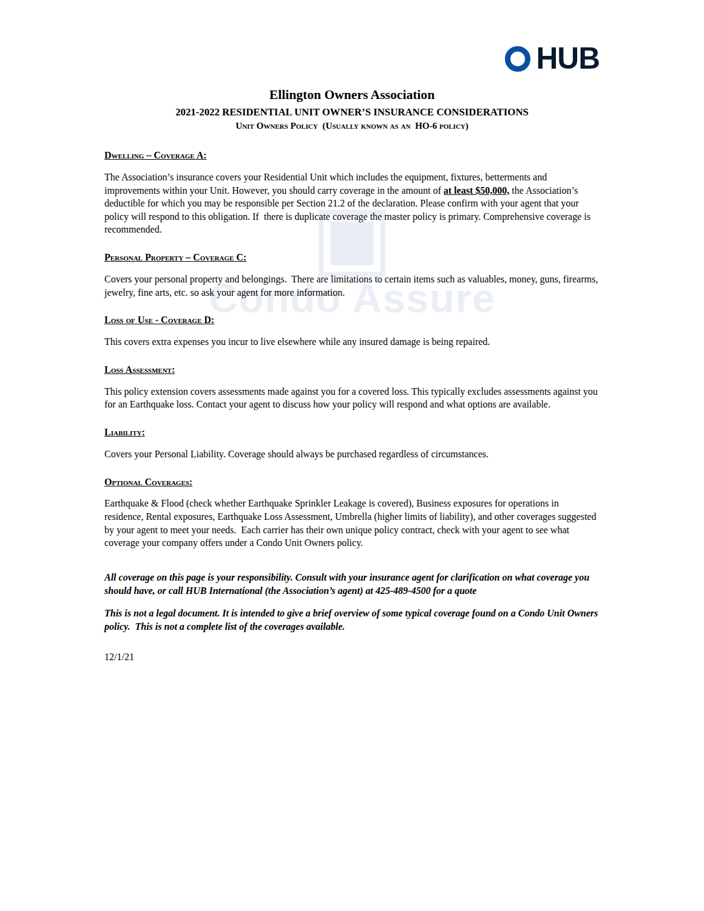▣
Condo Assure
HUB
Ellington Owners Association
2021-2022 RESIDENTIAL UNIT OWNER’S INSURANCE CONSIDERATIONS
Unit Owners Policy (Usually known as an HO-6 policy)
Dwelling – Coverage A:
The Association’s insurance covers your Residential Unit which includes the equipment, fixtures, betterments and improvements within your Unit. However, you should carry coverage in the amount of at least $50,000, the Association’s deductible for which you may be responsible per Section 21.2 of the declaration. Please confirm with your agent that your policy will respond to this obligation. If there is duplicate coverage the master policy is primary. Comprehensive coverage is recommended.
Personal Property – Coverage C:
Covers your personal property and belongings. There are limitations to certain items such as valuables, money, guns, firearms, jewelry, fine arts, etc. so ask your agent for more information.
Loss of Use - Coverage D:
This covers extra expenses you incur to live elsewhere while any insured damage is being repaired.
Loss Assessment:
This policy extension covers assessments made against you for a covered loss. This typically excludes assessments against you for an Earthquake loss. Contact your agent to discuss how your policy will respond and what options are available.
Liability:
Covers your Personal Liability. Coverage should always be purchased regardless of circumstances.
Optional Coverages:
Earthquake & Flood (check whether Earthquake Sprinkler Leakage is covered), Business exposures for operations in residence, Rental exposures, Earthquake Loss Assessment, Umbrella (higher limits of liability), and other coverages suggested by your agent to meet your needs. Each carrier has their own unique policy contract, check with your agent to see what coverage your company offers under a Condo Unit Owners policy.
All coverage on this page is your responsibility. Consult with your insurance agent for clarification on what coverage you should have, or call HUB International (the Association’s agent) at 425-489-4500 for a quote
This is not a legal document. It is intended to give a brief overview of some typical coverage found on a Condo Unit Owners policy. This is not a complete list of the coverages available.
12/1/21